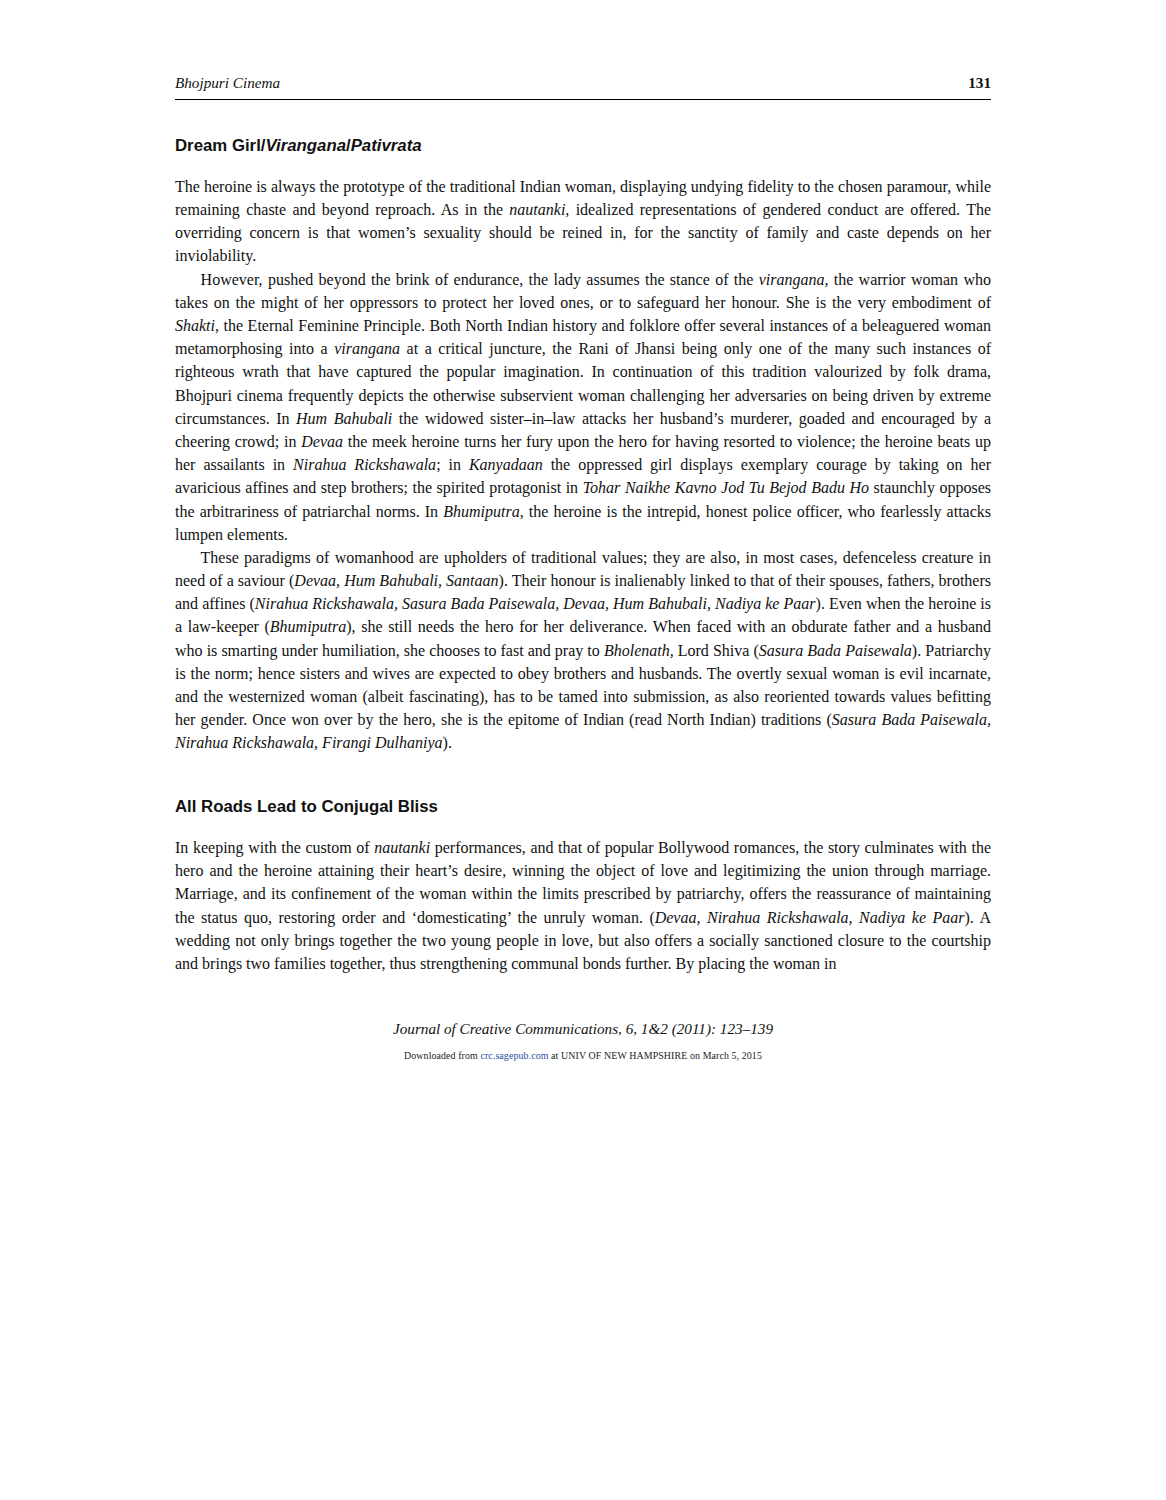Bhojpuri Cinema 131
Dream Girl/Virangana/Pativrata
The heroine is always the prototype of the traditional Indian woman, displaying undying fidelity to the chosen paramour, while remaining chaste and beyond reproach. As in the nautanki, idealized representations of gendered conduct are offered. The overriding concern is that women’s sexuality should be reined in, for the sanctity of family and caste depends on her inviolability.
However, pushed beyond the brink of endurance, the lady assumes the stance of the virangana, the warrior woman who takes on the might of her oppressors to protect her loved ones, or to safeguard her honour. She is the very embodiment of Shakti, the Eternal Feminine Principle. Both North Indian history and folklore offer several instances of a beleaguered woman metamorphosing into a virangana at a critical juncture, the Rani of Jhansi being only one of the many such instances of righteous wrath that have captured the popular imagination. In continuation of this tradition valourized by folk drama, Bhojpuri cinema frequently depicts the otherwise subservient woman challenging her adversaries on being driven by extreme circumstances. In Hum Bahubali the widowed sister–in–law attacks her husband’s murderer, goaded and encouraged by a cheering crowd; in Devaa the meek heroine turns her fury upon the hero for having resorted to violence; the heroine beats up her assailants in Nirahua Rickshawala; in Kanyadaan the oppressed girl displays exemplary courage by taking on her avaricious affines and step brothers; the spirited protagonist in Tohar Naikhe Kavno Jod Tu Bejod Badu Ho staunchly opposes the arbitrariness of patriarchal norms. In Bhumiputra, the heroine is the intrepid, honest police officer, who fearlessly attacks lumpen elements.
These paradigms of womanhood are upholders of traditional values; they are also, in most cases, defenceless creature in need of a saviour (Devaa, Hum Bahubali, Santaan). Their honour is inalienably linked to that of their spouses, fathers, brothers and affines (Nirahua Rickshawala, Sasura Bada Paisewala, Devaa, Hum Bahubali, Nadiya ke Paar). Even when the heroine is a law-keeper (Bhumiputra), she still needs the hero for her deliverance. When faced with an obdurate father and a husband who is smarting under humiliation, she chooses to fast and pray to Bholenath, Lord Shiva (Sasura Bada Paisewala). Patriarchy is the norm; hence sisters and wives are expected to obey brothers and husbands. The overtly sexual woman is evil incarnate, and the westernized woman (albeit fascinating), has to be tamed into submission, as also reoriented towards values befitting her gender. Once won over by the hero, she is the epitome of Indian (read North Indian) traditions (Sasura Bada Paisewala, Nirahua Rickshawala, Firangi Dulhaniya).
All Roads Lead to Conjugal Bliss
In keeping with the custom of nautanki performances, and that of popular Bollywood romances, the story culminates with the hero and the heroine attaining their heart’s desire, winning the object of love and legitimizing the union through marriage. Marriage, and its confinement of the woman within the limits prescribed by patriarchy, offers the reassurance of maintaining the status quo, restoring order and ‘domesticating’ the unruly woman. (Devaa, Nirahua Rickshawala, Nadiya ke Paar). A wedding not only brings together the two young people in love, but also offers a socially sanctioned closure to the courtship and brings two families together, thus strengthening communal bonds further. By placing the woman in
Journal of Creative Communications, 6, 1&2 (2011): 123–139
Downloaded from crc.sagepub.com at UNIV OF NEW HAMPSHIRE on March 5, 2015